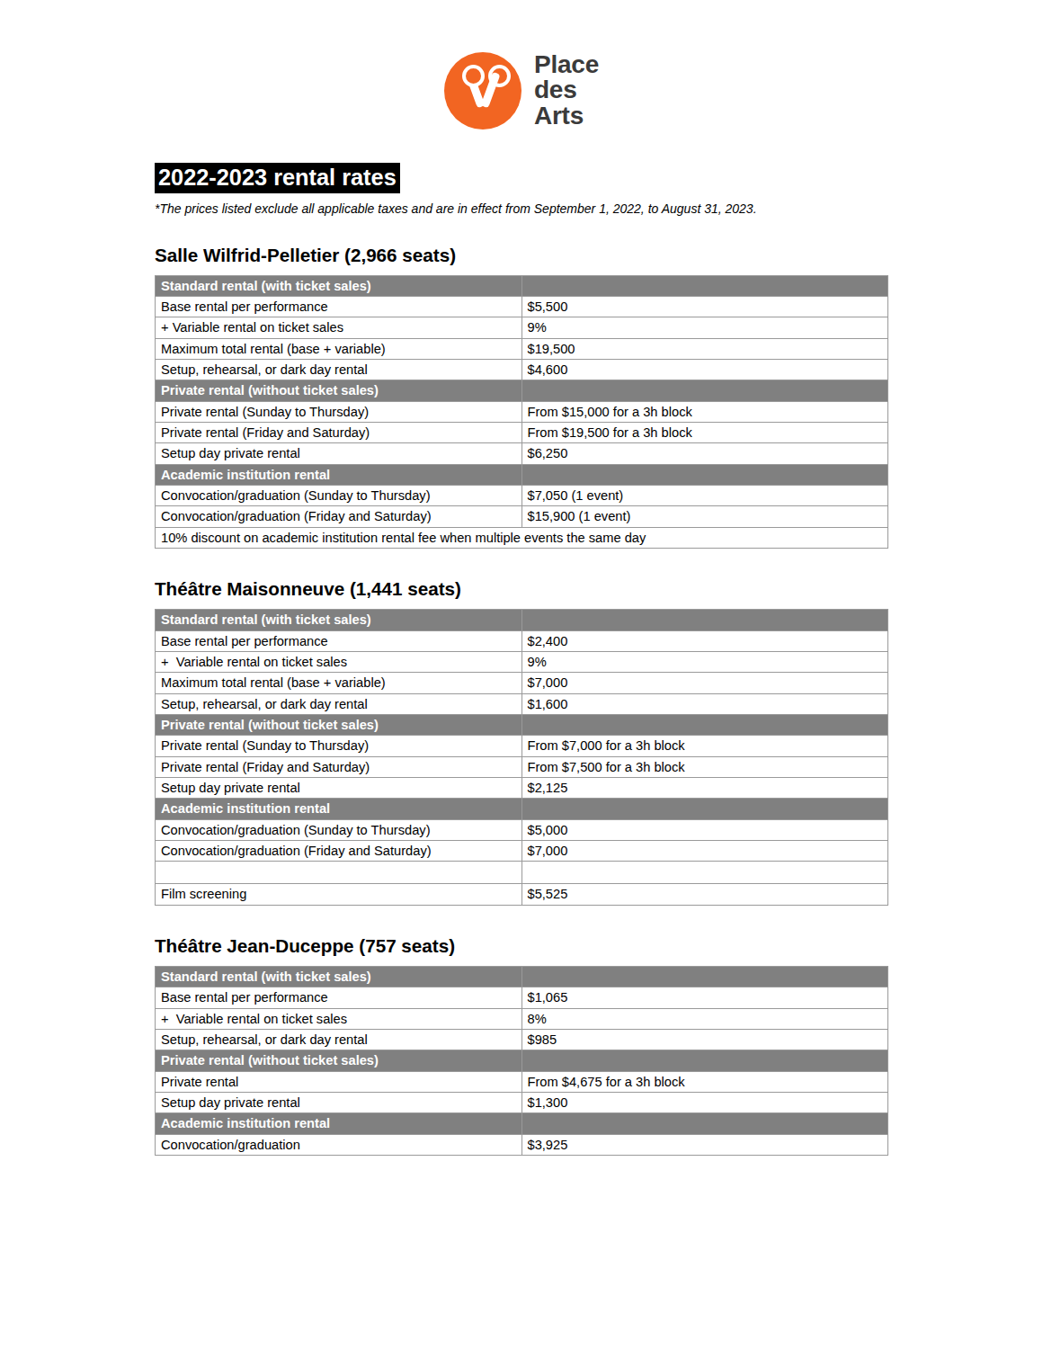Place
des
Arts
2022-2023 rental rates
*The prices listed exclude all applicable taxes and are in effect from September 1, 2022, to August 31, 2023.
Salle Wilfrid-Pelletier (2,966 seats)
| Standard rental (with ticket sales) | |
| Base rental per performance | $5,500 |
| + Variable rental on ticket sales | 9% |
| Maximum total rental (base + variable) | $19,500 |
| Setup, rehearsal, or dark day rental | $4,600 |
| Private rental (without ticket sales) | |
| Private rental (Sunday to Thursday) | From $15,000 for a 3h block |
| Private rental (Friday and Saturday) | From $19,500 for a 3h block |
| Setup day private rental | $6,250 |
| Academic institution rental | |
| Convocation/graduation (Sunday to Thursday) | $7,050 (1 event) |
| Convocation/graduation (Friday and Saturday) | $15,900 (1 event) |
| 10% discount on academic institution rental fee when multiple events the same day |
Théâtre Maisonneuve (1,441 seats)
| Standard rental (with ticket sales) | |
| Base rental per performance | $2,400 |
| + Variable rental on ticket sales | 9% |
| Maximum total rental (base + variable) | $7,000 |
| Setup, rehearsal, or dark day rental | $1,600 |
| Private rental (without ticket sales) | |
| Private rental (Sunday to Thursday) | From $7,000 for a 3h block |
| Private rental (Friday and Saturday) | From $7,500 for a 3h block |
| Setup day private rental | $2,125 |
| Academic institution rental | |
| Convocation/graduation (Sunday to Thursday) | $5,000 |
| Convocation/graduation (Friday and Saturday) | $7,000 |
| Film screening | $5,525 |
Théâtre Jean-Duceppe (757 seats)
| Standard rental (with ticket sales) | |
| Base rental per performance | $1,065 |
| + Variable rental on ticket sales | 8% |
| Setup, rehearsal, or dark day rental | $985 |
| Private rental (without ticket sales) | |
| Private rental | From $4,675 for a 3h block |
| Setup day private rental | $1,300 |
| Academic institution rental | |
| Convocation/graduation | $3,925 |